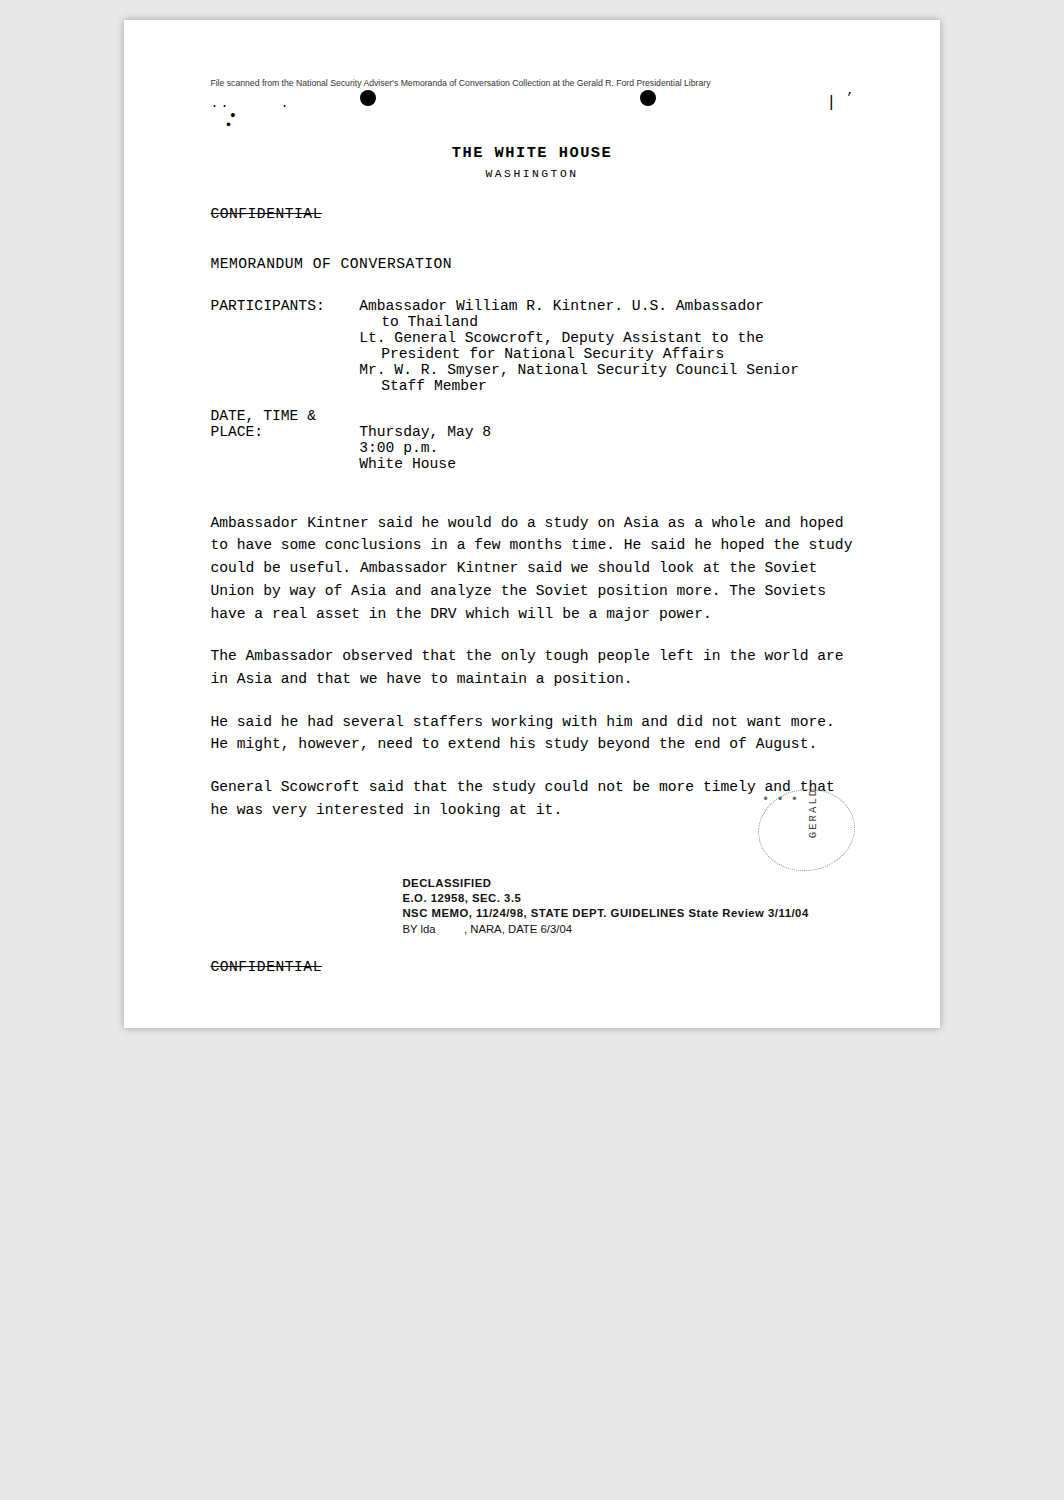File scanned from the National Security Adviser's Memoranda of Conversation Collection at the Gerald R. Ford Presidential Library
.. . • | ’
•
THE WHITE HOUSE
WASHINGTON
CONFIDENTIAL
MEMORANDUM OF CONVERSATION
| PARTICIPANTS: | Ambassador William R. Kintner. U.S. Ambassador to Thailand Lt. General Scowcroft, Deputy Assistant to the President for National Security Affairs Mr. W. R. Smyser, National Security Council Senior Staff Member |
| DATE, TIME & PLACE: | Thursday, May 8 3:00 p.m. White House |
Ambassador Kintner said he would do a study on Asia as a whole and hoped to have some conclusions in a few months time. He said he hoped the study could be useful. Ambassador Kintner said we should look at the Soviet Union by way of Asia and analyze the Soviet position more. The Soviets have a real asset in the DRV which will be a major power.
The Ambassador observed that the only tough people left in the world are in Asia and that we have to maintain a position.
He said he had several staffers working with him and did not want more. He might, however, need to extend his study beyond the end of August.
General Scowcroft said that the study could not be more timely and that he was very interested in looking at it.
• • •
GERALD
DECLASSIFIED
E.O. 12958, SEC. 3.5
NSC MEMO, 11/24/98, STATE DEPT. GUIDELINES State Review 3/11/04
BY lda , NARA, DATE 6/3/04
CONFIDENTIAL